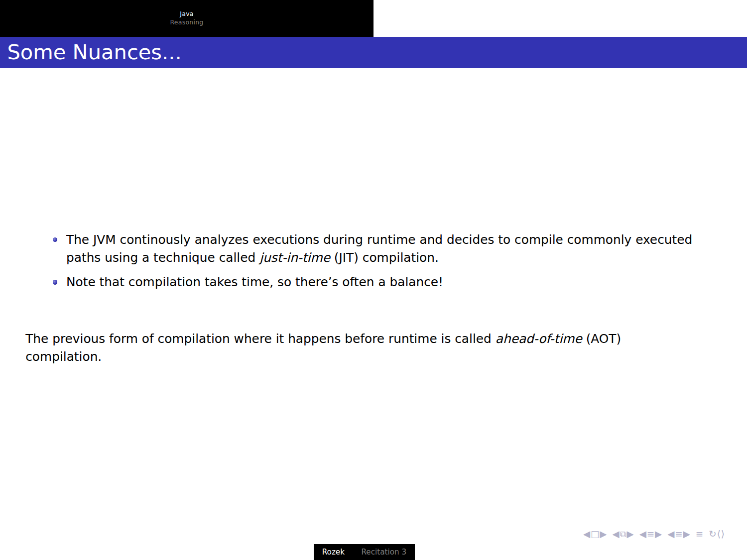Java
Reasoning
Some Nuances...
The JVM continously analyzes executions during runtime and decides to compile commonly executed paths using a technique called just-in-time (JIT) compilation.
Note that compilation takes time, so there’s often a balance!
The previous form of compilation where it happens before runtime is called ahead-of-time (AOT) compilation.
◀□▶ ◀⧉▶ ◀≡▶ ◀≡▶ ≡ ↻⟨⟩
Rozek
Recitation 3